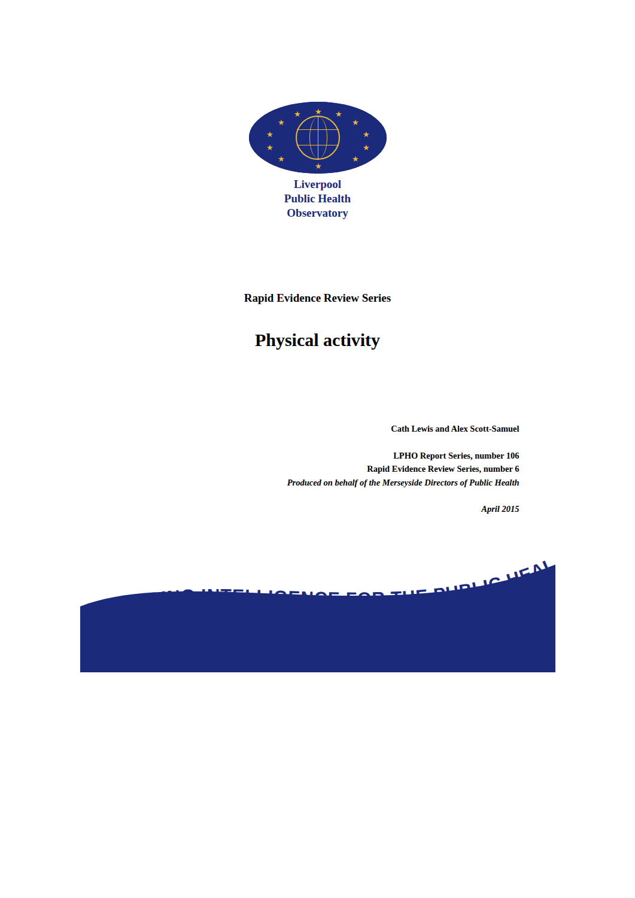★ ★ ★ ★ ★ ★ ★ ★ ★ ★ ★ ★
Liverpool
Public Health
Observatory
Rapid Evidence Review Series
Physical activity
Cath Lewis and Alex Scott-Samuel
LPHO Report Series, number 106
Rapid Evidence Review Series, number 6
Produced on behalf of the Merseyside Directors of Public Health
April 2015
PROVIDING INTELLIGENCE FOR THE PUBLIC HEALTH